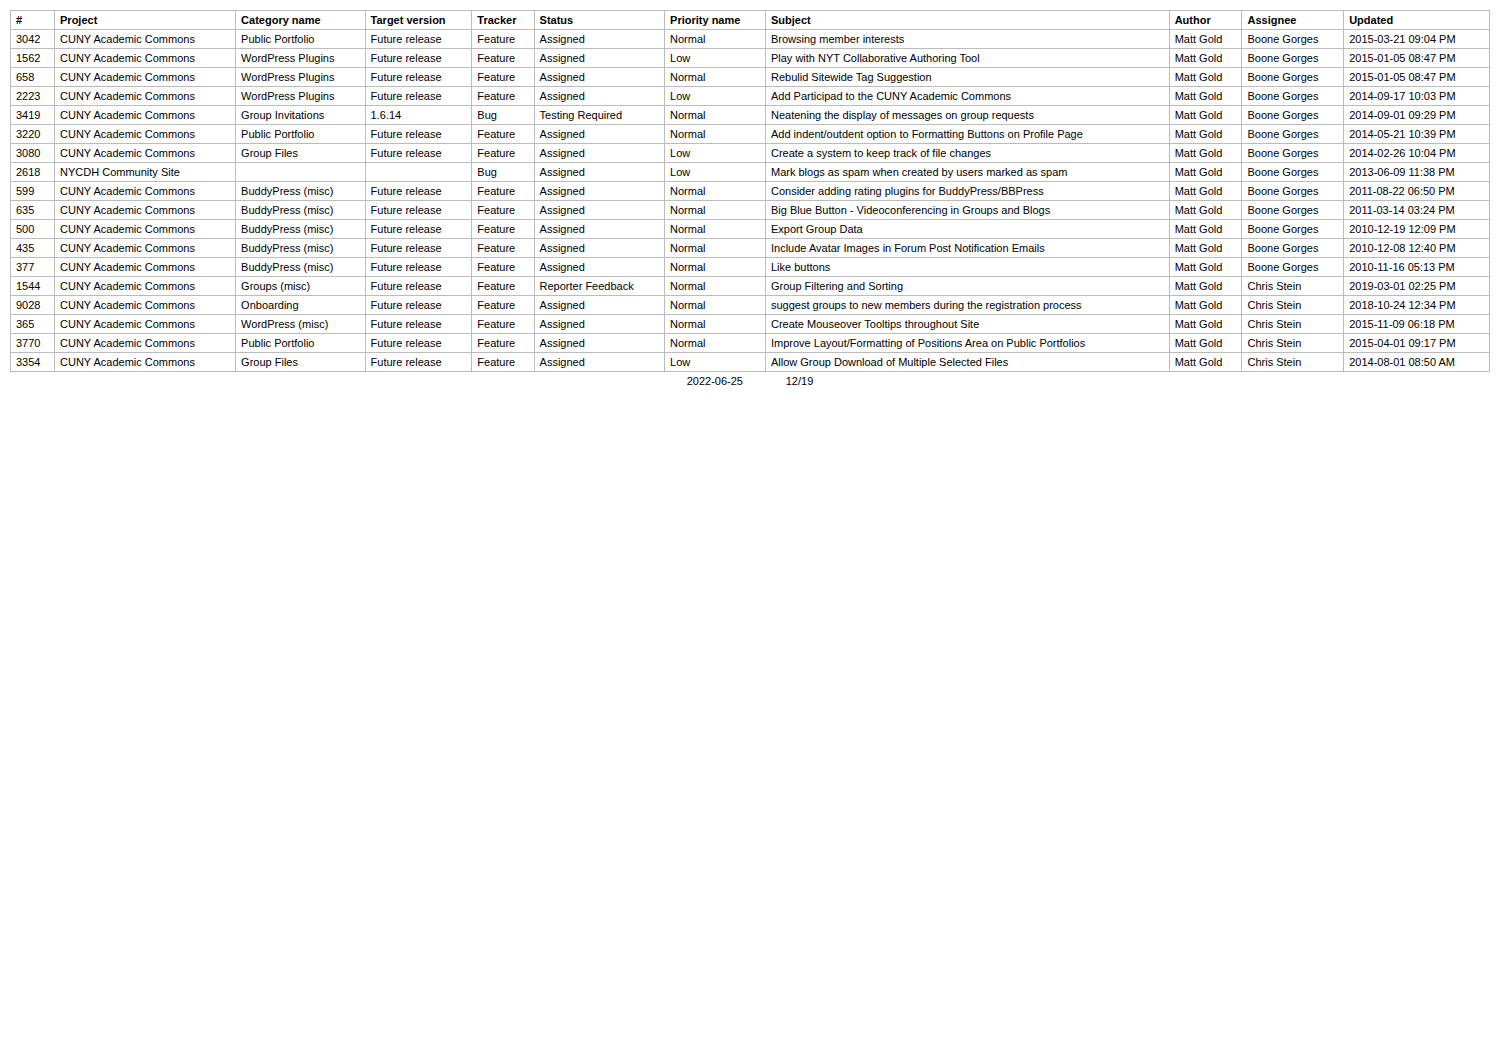| # | Project | Category name | Target version | Tracker | Status | Priority name | Subject | Author | Assignee | Updated |
| --- | --- | --- | --- | --- | --- | --- | --- | --- | --- | --- |
| 3042 | CUNY Academic Commons | Public Portfolio | Future release | Feature | Assigned | Normal | Browsing member interests | Matt Gold | Boone Gorges | 2015-03-21 09:04 PM |
| 1562 | CUNY Academic Commons | WordPress Plugins | Future release | Feature | Assigned | Low | Play with NYT Collaborative Authoring Tool | Matt Gold | Boone Gorges | 2015-01-05 08:47 PM |
| 658 | CUNY Academic Commons | WordPress Plugins | Future release | Feature | Assigned | Normal | Rebulid Sitewide Tag Suggestion | Matt Gold | Boone Gorges | 2015-01-05 08:47 PM |
| 2223 | CUNY Academic Commons | WordPress Plugins | Future release | Feature | Assigned | Low | Add Participad to the CUNY Academic Commons | Matt Gold | Boone Gorges | 2014-09-17 10:03 PM |
| 3419 | CUNY Academic Commons | Group Invitations | 1.6.14 | Bug | Testing Required | Normal | Neatening the display of messages on group requests | Matt Gold | Boone Gorges | 2014-09-01 09:29 PM |
| 3220 | CUNY Academic Commons | Public Portfolio | Future release | Feature | Assigned | Normal | Add indent/outdent option to Formatting Buttons on Profile Page | Matt Gold | Boone Gorges | 2014-05-21 10:39 PM |
| 3080 | CUNY Academic Commons | Group Files | Future release | Feature | Assigned | Low | Create a system to keep track of file changes | Matt Gold | Boone Gorges | 2014-02-26 10:04 PM |
| 2618 | NYCDH Community Site | | | Bug | Assigned | Low | Mark blogs as spam when created by users marked as spam | Matt Gold | Boone Gorges | 2013-06-09 11:38 PM |
| 599 | CUNY Academic Commons | BuddyPress (misc) | Future release | Feature | Assigned | Normal | Consider adding rating plugins for BuddyPress/BBPress | Matt Gold | Boone Gorges | 2011-08-22 06:50 PM |
| 635 | CUNY Academic Commons | BuddyPress (misc) | Future release | Feature | Assigned | Normal | Big Blue Button - Videoconferencing in Groups and Blogs | Matt Gold | Boone Gorges | 2011-03-14 03:24 PM |
| 500 | CUNY Academic Commons | BuddyPress (misc) | Future release | Feature | Assigned | Normal | Export Group Data | Matt Gold | Boone Gorges | 2010-12-19 12:09 PM |
| 435 | CUNY Academic Commons | BuddyPress (misc) | Future release | Feature | Assigned | Normal | Include Avatar Images in Forum Post Notification Emails | Matt Gold | Boone Gorges | 2010-12-08 12:40 PM |
| 377 | CUNY Academic Commons | BuddyPress (misc) | Future release | Feature | Assigned | Normal | Like buttons | Matt Gold | Boone Gorges | 2010-11-16 05:13 PM |
| 1544 | CUNY Academic Commons | Groups (misc) | Future release | Feature | Reporter Feedback | Normal | Group Filtering and Sorting | Matt Gold | Chris Stein | 2019-03-01 02:25 PM |
| 9028 | CUNY Academic Commons | Onboarding | Future release | Feature | Assigned | Normal | suggest groups to new members during the registration process | Matt Gold | Chris Stein | 2018-10-24 12:34 PM |
| 365 | CUNY Academic Commons | WordPress (misc) | Future release | Feature | Assigned | Normal | Create Mouseover Tooltips throughout Site | Matt Gold | Chris Stein | 2015-11-09 06:18 PM |
| 3770 | CUNY Academic Commons | Public Portfolio | Future release | Feature | Assigned | Normal | Improve Layout/Formatting of Positions Area on Public Portfolios | Matt Gold | Chris Stein | 2015-04-01 09:17 PM |
| 3354 | CUNY Academic Commons | Group Files | Future release | Feature | Assigned | Low | Allow Group Download of Multiple Selected Files | Matt Gold | Chris Stein | 2014-08-01 08:50 AM |
| 2022-06-25 12/19 |